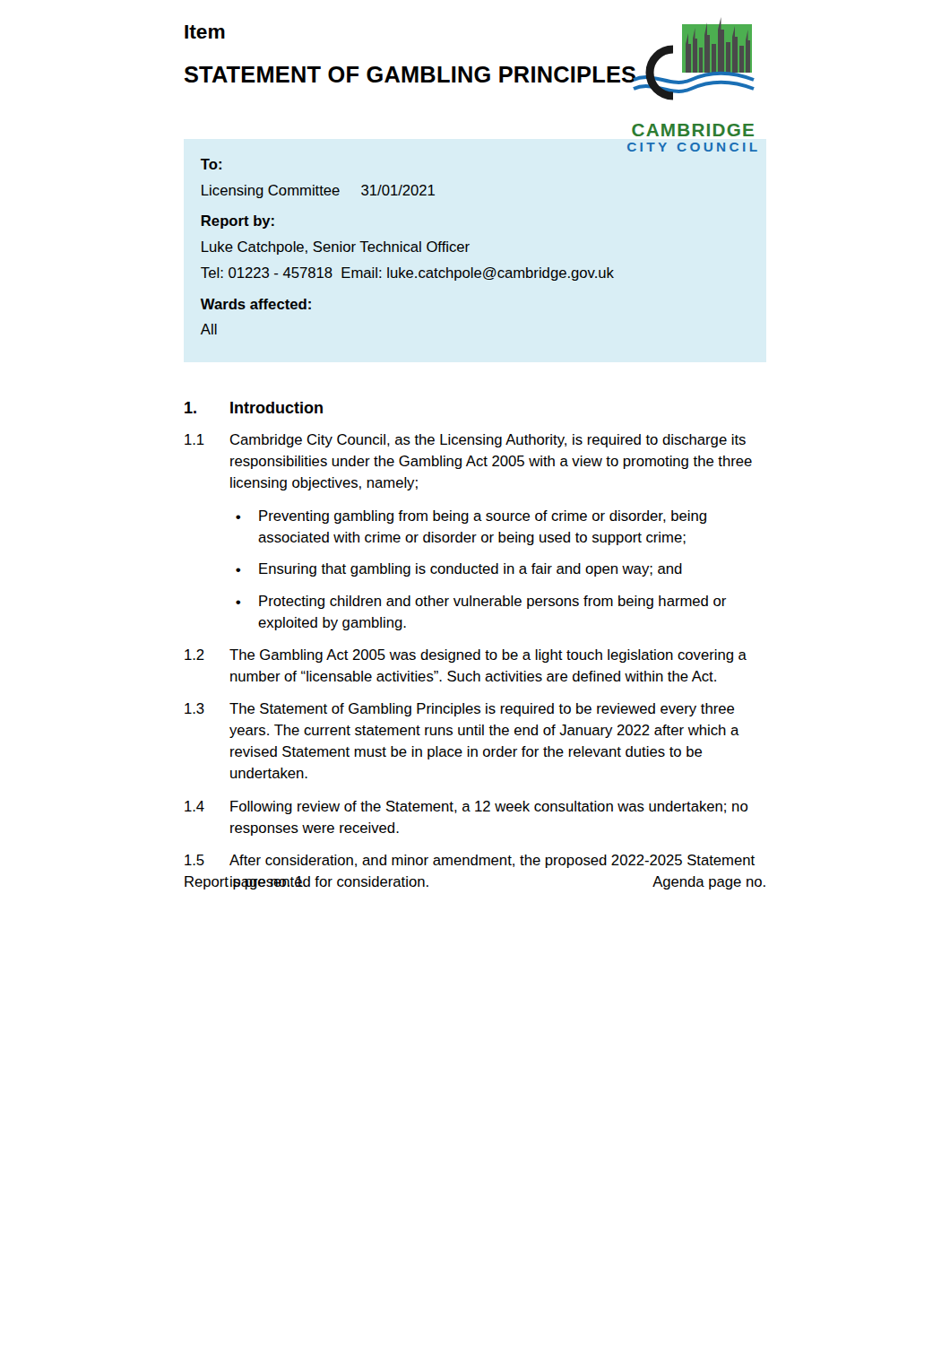CAMBRIDGE
CITY COUNCIL
Item
Statement of Gambling Principles
To:
Licensing Committee 31/01/2021
Report by:
Luke Catchpole, Senior Technical Officer
Tel: 01223 - 457818 Email: luke.catchpole@cambridge.gov.uk
Wards affected:
All
1. Introduction
1.1 Cambridge City Council, as the Licensing Authority, is required to discharge its responsibilities under the Gambling Act 2005 with a view to promoting the three licensing objectives, namely;
Preventing gambling from being a source of crime or disorder, being associated with crime or disorder or being used to support crime;
Ensuring that gambling is conducted in a fair and open way; and
Protecting children and other vulnerable persons from being harmed or exploited by gambling.
1.2 The Gambling Act 2005 was designed to be a light touch legislation covering a number of “licensable activities”. Such activities are defined within the Act.
1.3 The Statement of Gambling Principles is required to be reviewed every three years. The current statement runs until the end of January 2022 after which a revised Statement must be in place in order for the relevant duties to be undertaken.
1.4 Following review of the Statement, a 12 week consultation was undertaken; no responses were received.
1.5 After consideration, and minor amendment, the proposed 2022-2025 Statement is presented for consideration.
Report page no. 1 Agenda page no.